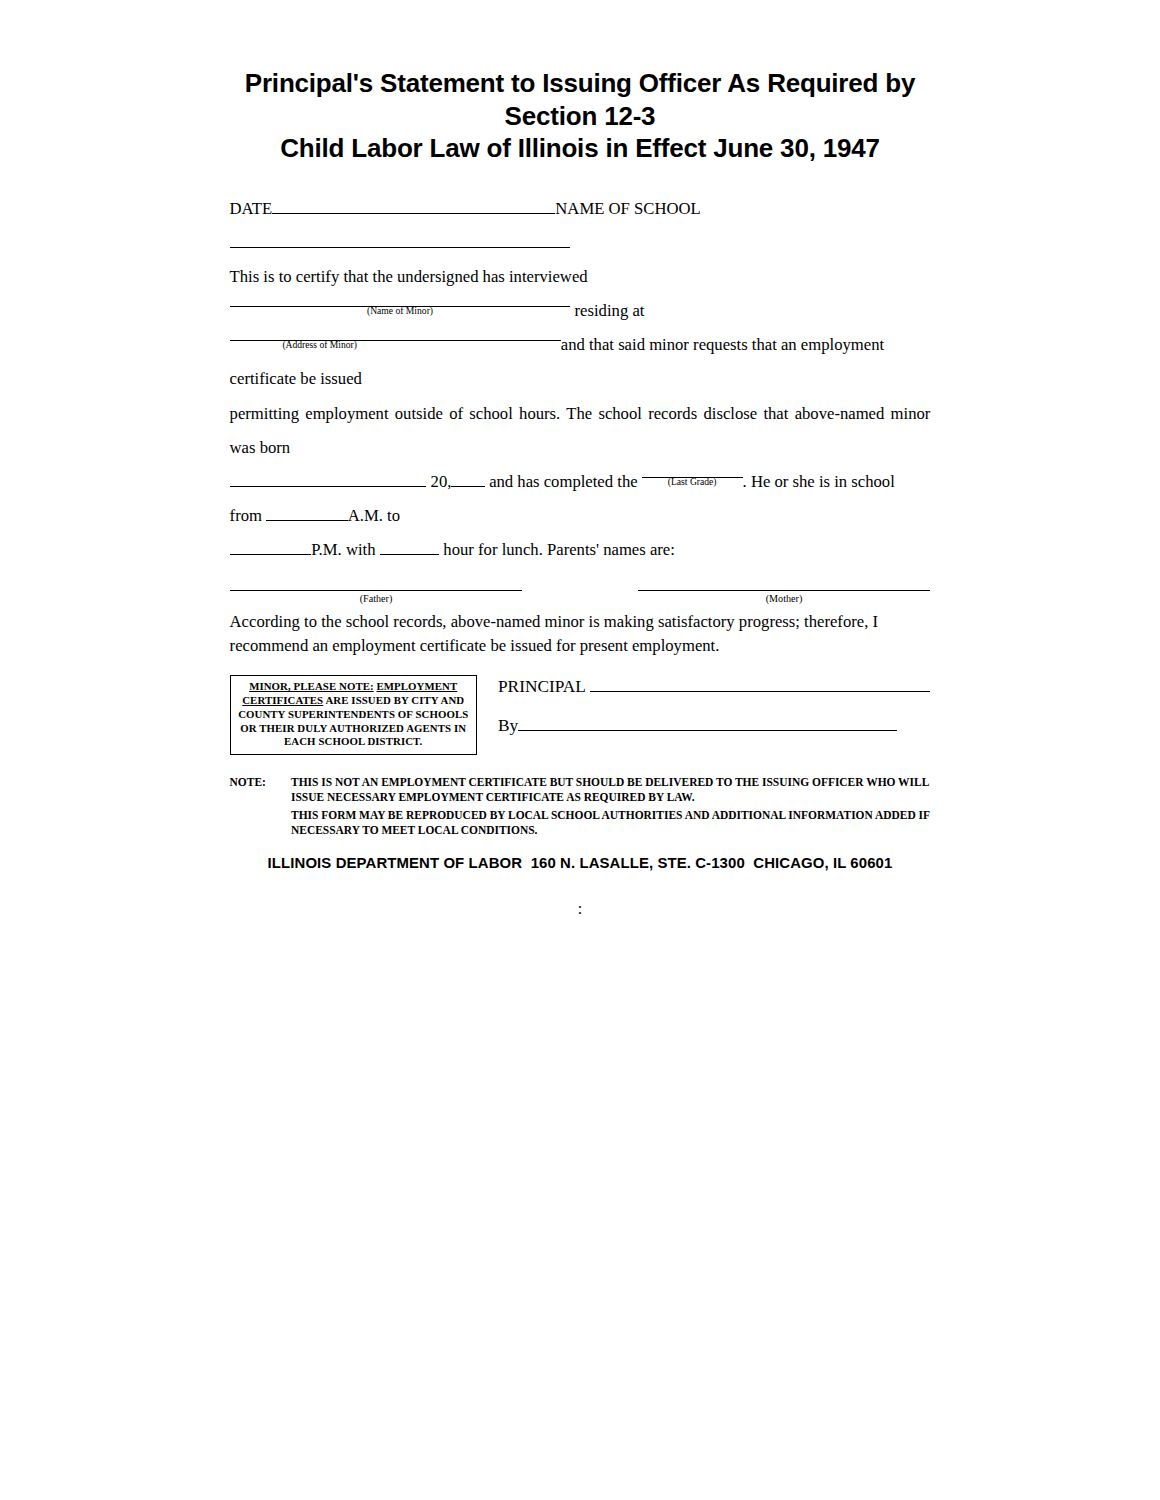Principal's Statement to Issuing Officer As Required by Section 12-3
Child Labor Law of Illinois in Effect June 30, 1947
DATE NAME OF SCHOOL
This is to certify that the undersigned has interviewed (Name of Minor) residing at
(Address of Minor) and that said minor requests that an employment certificate be issued
permitting employment outside of school hours. The school records disclose that above-named minor was born
20, and has completed the (Last Grade). He or she is in school from A.M. to
P.M. with hour for lunch. Parents' names are:
(Father)
(Mother)
According to the school records, above-named minor is making satisfactory progress; therefore, I recommend an employment certificate be issued for present employment.
MINOR, PLEASE NOTE: EMPLOYMENT CERTIFICATES ARE ISSUED BY CITY AND COUNTY SUPERINTENDENTS OF SCHOOLS OR THEIR DULY AUTHORIZED AGENTS IN EACH SCHOOL DISTRICT.
PRINCIPAL
By
NOTE:
THIS IS NOT AN EMPLOYMENT CERTIFICATE BUT SHOULD BE DELIVERED TO THE ISSUING OFFICER WHO WILL ISSUE NECESSARY EMPLOYMENT CERTIFICATE AS REQUIRED BY LAW.
THIS FORM MAY BE REPRODUCED BY LOCAL SCHOOL AUTHORITIES AND ADDITIONAL INFORMATION ADDED IF NECESSARY TO MEET LOCAL CONDITIONS.
ILLINOIS DEPARTMENT OF LABOR 160 N. LASALLE, STE. C-1300 CHICAGO, IL 60601
: